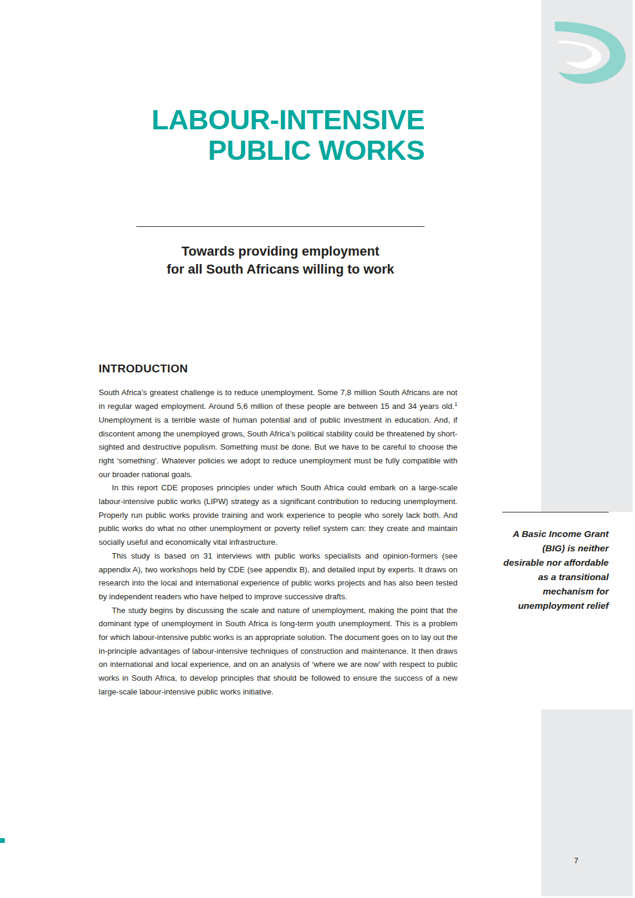LABOUR-INTENSIVE
PUBLIC WORKS
Towards providing employment
for all South Africans willing to work
INTRODUCTION
South Africa’s greatest challenge is to reduce unemployment. Some 7,8 million South Africans are not in regular waged employment. Around 5,6 million of these people are between 15 and 34 years old.1 Unemployment is a terrible waste of human potential and of public investment in education. And, if discontent among the unemployed grows, South Africa’s political stability could be threatened by short-sighted and destructive populism. Something must be done. But we have to be careful to choose the right ‘something’. Whatever policies we adopt to reduce unemployment must be fully compatible with our broader national goals.
In this report CDE proposes principles under which South Africa could embark on a large-scale labour-intensive public works (LIPW) strategy as a significant contribution to reducing unemployment. Properly run public works provide training and work experience to people who sorely lack both. And public works do what no other unemployment or poverty relief system can: they create and maintain socially useful and economically vital infrastructure.
This study is based on 31 interviews with public works specialists and opinion-formers (see appendix A), two workshops held by CDE (see appendix B), and detailed input by experts. It draws on research into the local and international experience of public works projects and has also been tested by independent readers who have helped to improve successive drafts.
The study begins by discussing the scale and nature of unemployment, making the point that the dominant type of unemployment in South Africa is long-term youth unemployment. This is a problem for which labour-intensive public works is an appropriate solution. The document goes on to lay out the in-principle advantages of labour-intensive techniques of construction and maintenance. It then draws on international and local experience, and on an analysis of ‘where we are now’ with respect to public works in South Africa, to develop principles that should be followed to ensure the success of a new large-scale labour-intensive public works initiative.
A Basic Income Grant (BIG) is neither desirable nor affordable as a transitional mechanism for unemployment relief
7